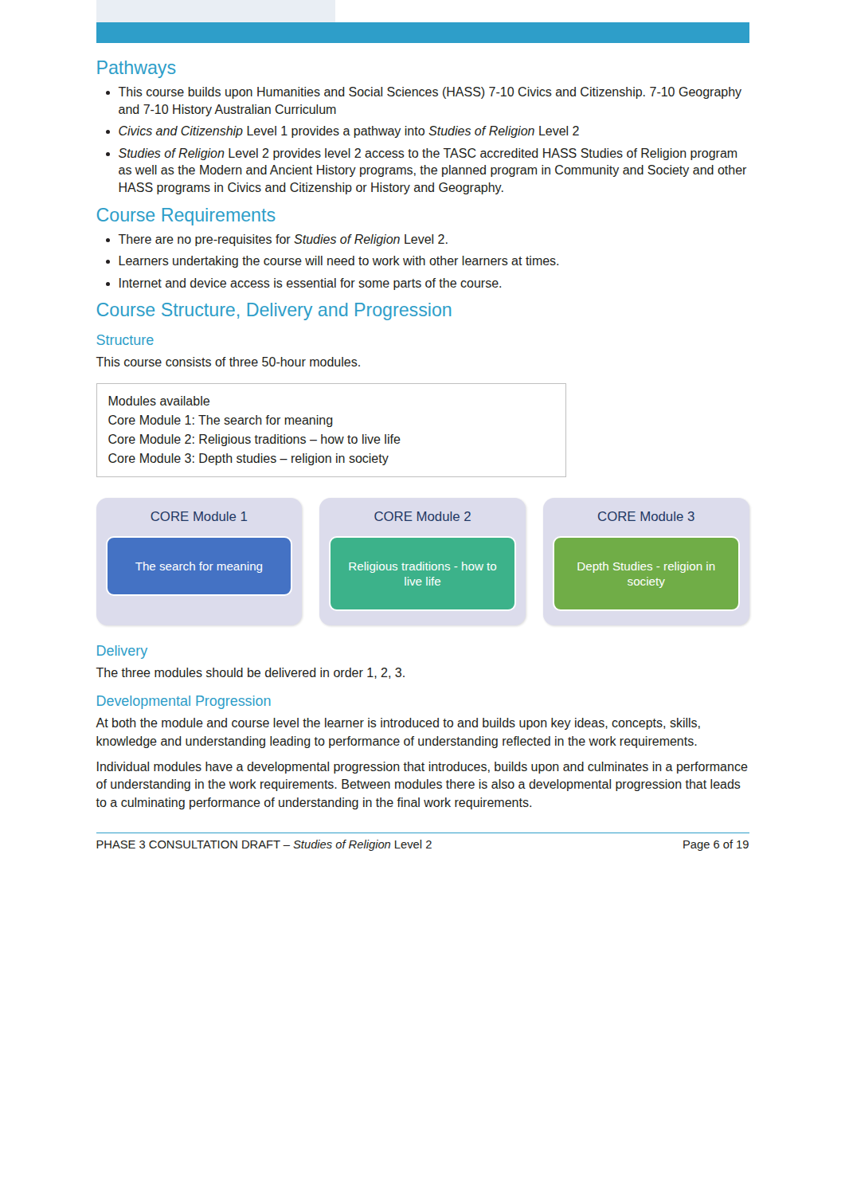Pathways
This course builds upon Humanities and Social Sciences (HASS) 7-10 Civics and Citizenship. 7-10 Geography and 7-10 History Australian Curriculum
Civics and Citizenship Level 1 provides a pathway into Studies of Religion Level 2
Studies of Religion Level 2 provides level 2 access to the TASC accredited HASS Studies of Religion program as well as the Modern and Ancient History programs, the planned program in Community and Society and other HASS programs in Civics and Citizenship or History and Geography.
Course Requirements
There are no pre-requisites for Studies of Religion Level 2.
Learners undertaking the course will need to work with other learners at times.
Internet and device access is essential for some parts of the course.
Course Structure, Delivery and Progression
Structure
This course consists of three 50-hour modules.
Modules available
Core Module 1: The search for meaning
Core Module 2: Religious traditions – how to live life
Core Module 3: Depth studies – religion in society
CORE Module 1
The search for meaning
CORE Module 2
Religious traditions - how to live life
CORE Module 3
Depth Studies - religion in society
Delivery
The three modules should be delivered in order 1, 2, 3.
Developmental Progression
At both the module and course level the learner is introduced to and builds upon key ideas, concepts, skills, knowledge and understanding leading to performance of understanding reflected in the work requirements.
Individual modules have a developmental progression that introduces, builds upon and culminates in a performance of understanding in the work requirements. Between modules there is also a developmental progression that leads to a culminating performance of understanding in the final work requirements.
PHASE 3 CONSULTATION DRAFT – Studies of Religion Level 2
Page 6 of 19